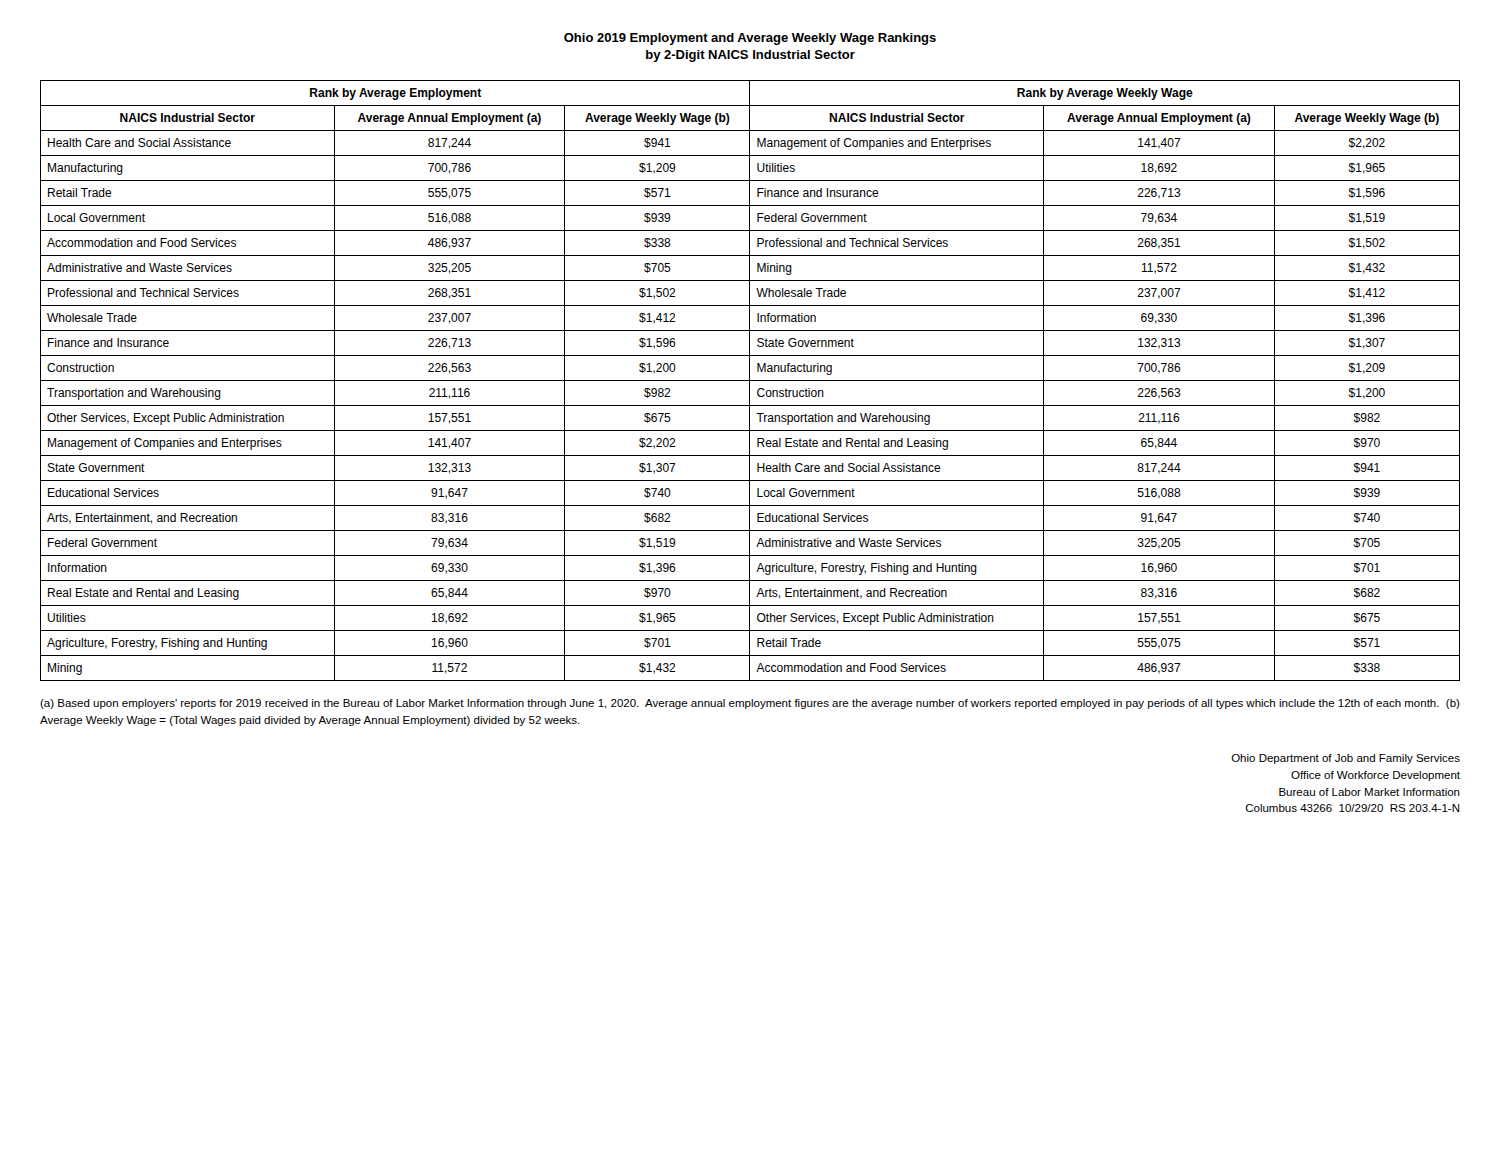Ohio 2019 Employment and Average Weekly Wage Rankings
by 2-Digit NAICS Industrial Sector
| Rank by Average Employment | Rank by Average Weekly Wage |
| --- | --- |
| NAICS Industrial Sector | Average Annual Employment (a) | Average Weekly Wage (b) | NAICS Industrial Sector | Average Annual Employment (a) | Average Weekly Wage (b) |
| Health Care and Social Assistance | 817,244 | $941 | Management of Companies and Enterprises | 141,407 | $2,202 |
| Manufacturing | 700,786 | $1,209 | Utilities | 18,692 | $1,965 |
| Retail Trade | 555,075 | $571 | Finance and Insurance | 226,713 | $1,596 |
| Local Government | 516,088 | $939 | Federal Government | 79,634 | $1,519 |
| Accommodation and Food Services | 486,937 | $338 | Professional and Technical Services | 268,351 | $1,502 |
| Administrative and Waste Services | 325,205 | $705 | Mining | 11,572 | $1,432 |
| Professional and Technical Services | 268,351 | $1,502 | Wholesale Trade | 237,007 | $1,412 |
| Wholesale Trade | 237,007 | $1,412 | Information | 69,330 | $1,396 |
| Finance and Insurance | 226,713 | $1,596 | State Government | 132,313 | $1,307 |
| Construction | 226,563 | $1,200 | Manufacturing | 700,786 | $1,209 |
| Transportation and Warehousing | 211,116 | $982 | Construction | 226,563 | $1,200 |
| Other Services, Except Public Administration | 157,551 | $675 | Transportation and Warehousing | 211,116 | $982 |
| Management of Companies and Enterprises | 141,407 | $2,202 | Real Estate and Rental and Leasing | 65,844 | $970 |
| State Government | 132,313 | $1,307 | Health Care and Social Assistance | 817,244 | $941 |
| Educational Services | 91,647 | $740 | Local Government | 516,088 | $939 |
| Arts, Entertainment, and Recreation | 83,316 | $682 | Educational Services | 91,647 | $740 |
| Federal Government | 79,634 | $1,519 | Administrative and Waste Services | 325,205 | $705 |
| Information | 69,330 | $1,396 | Agriculture, Forestry, Fishing and Hunting | 16,960 | $701 |
| Real Estate and Rental and Leasing | 65,844 | $970 | Arts, Entertainment, and Recreation | 83,316 | $682 |
| Utilities | 18,692 | $1,965 | Other Services, Except Public Administration | 157,551 | $675 |
| Agriculture, Forestry, Fishing and Hunting | 16,960 | $701 | Retail Trade | 555,075 | $571 |
| Mining | 11,572 | $1,432 | Accommodation and Food Services | 486,937 | $338 |
(a) Based upon employers' reports for 2019 received in the Bureau of Labor Market Information through June 1, 2020. Average annual employment figures are the average number of workers reported employed in pay periods of all types which include the 12th of each month. (b) Average Weekly Wage = (Total Wages paid divided by Average Annual Employment) divided by 52 weeks.
Ohio Department of Job and Family Services
Office of Workforce Development
Bureau of Labor Market Information
Columbus 43266 10/29/20 RS 203.4-1-N